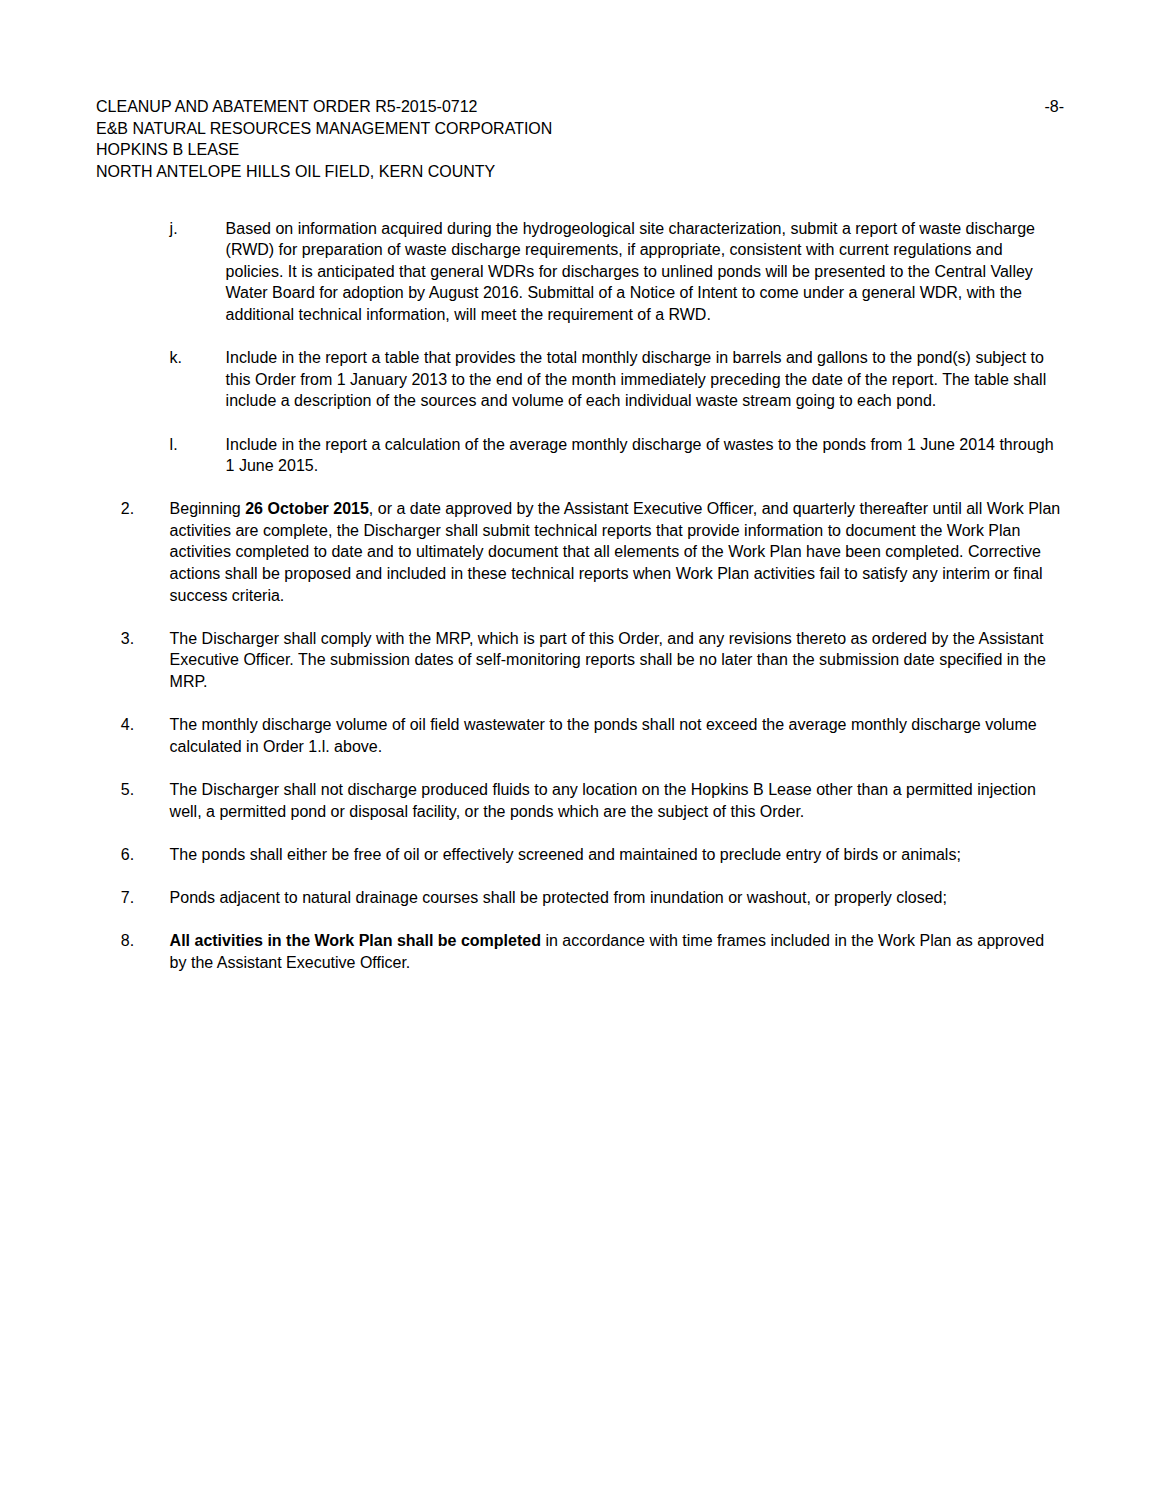CLEANUP AND ABATEMENT ORDER R5-2015-0712-8-
E&B NATURAL RESOURCES MANAGEMENT CORPORATION
HOPKINS B LEASE
NORTH ANTELOPE HILLS OIL FIELD, KERN COUNTY
j. Based on information acquired during the hydrogeological site characterization, submit a report of waste discharge (RWD) for preparation of waste discharge requirements, if appropriate, consistent with current regulations and policies. It is anticipated that general WDRs for discharges to unlined ponds will be presented to the Central Valley Water Board for adoption by August 2016. Submittal of a Notice of Intent to come under a general WDR, with the additional technical information, will meet the requirement of a RWD.
k. Include in the report a table that provides the total monthly discharge in barrels and gallons to the pond(s) subject to this Order from 1 January 2013 to the end of the month immediately preceding the date of the report. The table shall include a description of the sources and volume of each individual waste stream going to each pond.
l. Include in the report a calculation of the average monthly discharge of wastes to the ponds from 1 June 2014 through 1 June 2015.
2. Beginning 26 October 2015, or a date approved by the Assistant Executive Officer, and quarterly thereafter until all Work Plan activities are complete, the Discharger shall submit technical reports that provide information to document the Work Plan activities completed to date and to ultimately document that all elements of the Work Plan have been completed. Corrective actions shall be proposed and included in these technical reports when Work Plan activities fail to satisfy any interim or final success criteria.
3. The Discharger shall comply with the MRP, which is part of this Order, and any revisions thereto as ordered by the Assistant Executive Officer. The submission dates of self-monitoring reports shall be no later than the submission date specified in the MRP.
4. The monthly discharge volume of oil field wastewater to the ponds shall not exceed the average monthly discharge volume calculated in Order 1.l. above.
5. The Discharger shall not discharge produced fluids to any location on the Hopkins B Lease other than a permitted injection well, a permitted pond or disposal facility, or the ponds which are the subject of this Order.
6. The ponds shall either be free of oil or effectively screened and maintained to preclude entry of birds or animals;
7. Ponds adjacent to natural drainage courses shall be protected from inundation or washout, or properly closed;
8. All activities in the Work Plan shall be completed in accordance with time frames included in the Work Plan as approved by the Assistant Executive Officer.